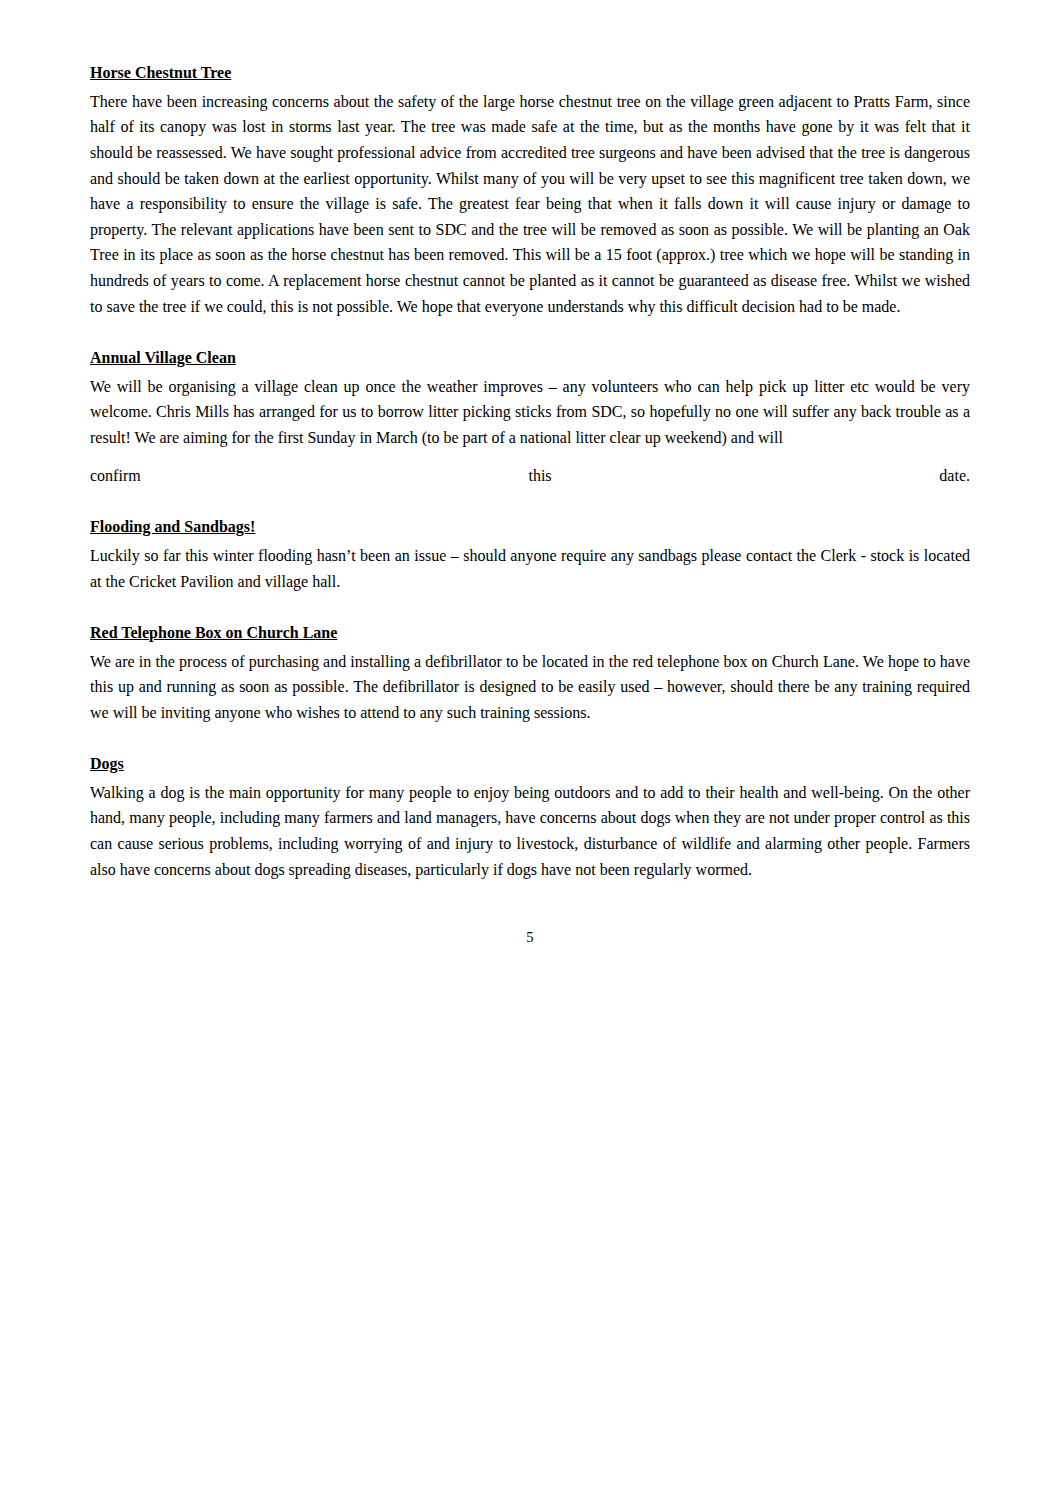Horse Chestnut Tree
There have been increasing concerns about the safety of the large horse chestnut tree on the village green adjacent to Pratts Farm, since half of its canopy was lost in storms last year. The tree was made safe at the time, but as the months have gone by it was felt that it should be reassessed. We have sought professional advice from accredited tree surgeons and have been advised that the tree is dangerous and should be taken down at the earliest opportunity. Whilst many of you will be very upset to see this magnificent tree taken down, we have a responsibility to ensure the village is safe. The greatest fear being that when it falls down it will cause injury or damage to property. The relevant applications have been sent to SDC and the tree will be removed as soon as possible. We will be planting an Oak Tree in its place as soon as the horse chestnut has been removed. This will be a 15 foot (approx.) tree which we hope will be standing in hundreds of years to come. A replacement horse chestnut cannot be planted as it cannot be guaranteed as disease free. Whilst we wished to save the tree if we could, this is not possible. We hope that everyone understands why this difficult decision had to be made.
Annual Village Clean
We will be organising a village clean up once the weather improves – any volunteers who can help pick up litter etc would be very welcome. Chris Mills has arranged for us to borrow litter picking sticks from SDC, so hopefully no one will suffer any back trouble as a result! We are aiming for the first Sunday in March (to be part of a national litter clear up weekend) and will
confirm this date.
Flooding and Sandbags!
Luckily so far this winter flooding hasn’t been an issue – should anyone require any sandbags please contact the Clerk - stock is located at the Cricket Pavilion and village hall.
Red Telephone Box on Church Lane
We are in the process of purchasing and installing a defibrillator to be located in the red telephone box on Church Lane. We hope to have this up and running as soon as possible. The defibrillator is designed to be easily used – however, should there be any training required we will be inviting anyone who wishes to attend to any such training sessions.
Dogs
Walking a dog is the main opportunity for many people to enjoy being outdoors and to add to their health and well-being. On the other hand, many people, including many farmers and land managers, have concerns about dogs when they are not under proper control as this can cause serious problems, including worrying of and injury to livestock, disturbance of wildlife and alarming other people. Farmers also have concerns about dogs spreading diseases, particularly if dogs have not been regularly wormed.
5